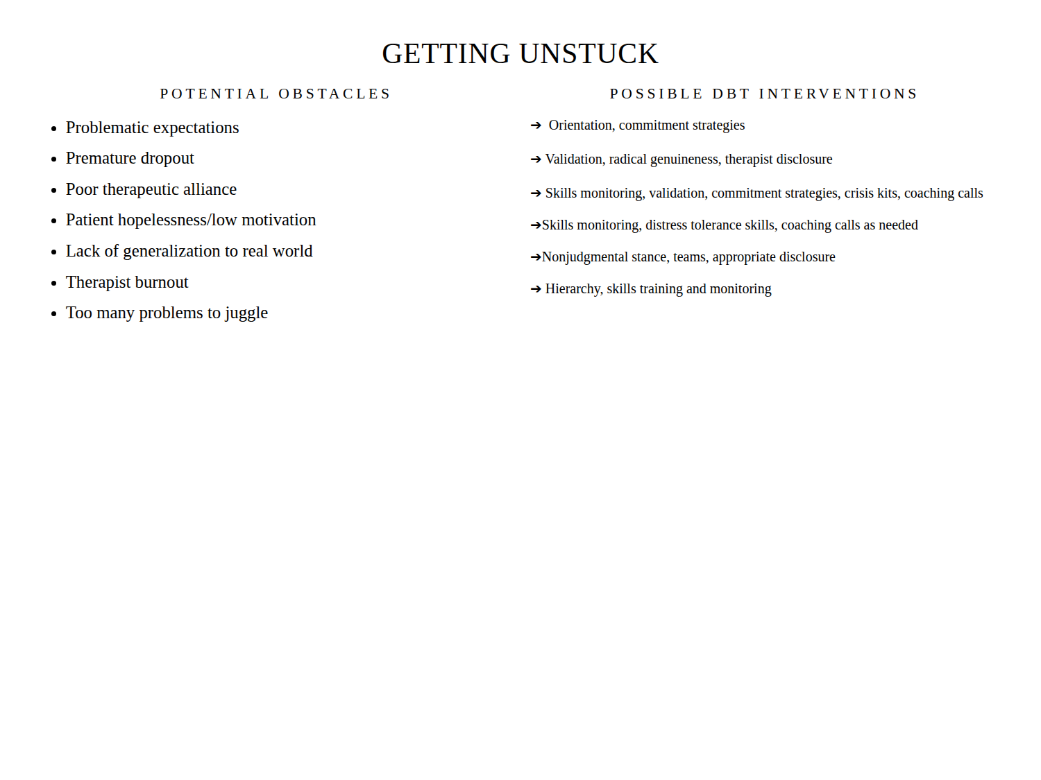GETTING UNSTUCK
POTENTIAL OBSTACLES
Problematic expectations
Premature dropout
Poor therapeutic alliance
Patient hopelessness/low motivation
Lack of generalization to real world
Therapist burnout
Too many problems to juggle
POSSIBLE DBT INTERVENTIONS
➔ Orientation, commitment strategies
➔ Validation, radical genuineness, therapist disclosure
➔ Skills monitoring, validation, commitment strategies, crisis kits, coaching calls
➔Skills monitoring, distress tolerance skills, coaching calls as needed
➔Nonjudgmental stance, teams, appropriate disclosure
➔ Hierarchy, skills training and monitoring